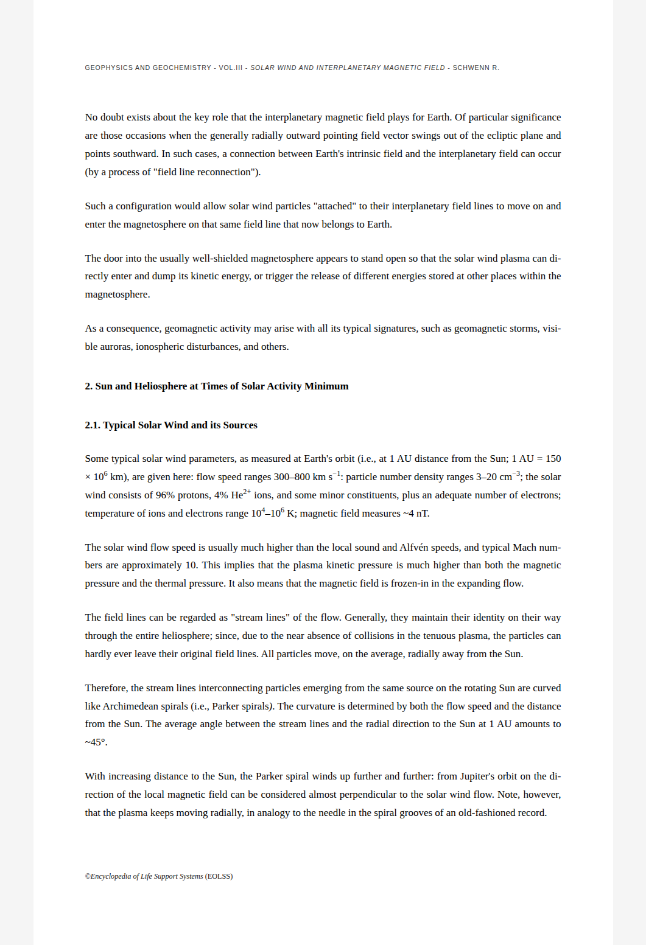Geophysics and Geochemistry - Vol.III - Solar Wind And Interplanetary Magnetic Field - Schwenn R.
No doubt exists about the key role that the interplanetary magnetic field plays for Earth. Of particular significance are those occasions when the generally radially outward pointing field vector swings out of the ecliptic plane and points southward. In such cases, a connection between Earth's intrinsic field and the interplanetary field can occur (by a process of "field line reconnection").
Such a configuration would allow solar wind particles "attached" to their interplanetary field lines to move on and enter the magnetosphere on that same field line that now belongs to Earth.
The door into the usually well-shielded magnetosphere appears to stand open so that the solar wind plasma can directly enter and dump its kinetic energy, or trigger the release of different energies stored at other places within the magnetosphere.
As a consequence, geomagnetic activity may arise with all its typical signatures, such as geomagnetic storms, visible auroras, ionospheric disturbances, and others.
2. Sun and Heliosphere at Times of Solar Activity Minimum
2.1. Typical Solar Wind and its Sources
Some typical solar wind parameters, as measured at Earth's orbit (i.e., at 1 AU distance from the Sun; 1 AU = 150 × 106 km), are given here: flow speed ranges 300–800 km s−1: particle number density ranges 3–20 cm−3; the solar wind consists of 96% protons, 4% He2+ ions, and some minor constituents, plus an adequate number of electrons; temperature of ions and electrons range 104–106 K; magnetic field measures ~4 nT.
The solar wind flow speed is usually much higher than the local sound and Alfvén speeds, and typical Mach numbers are approximately 10. This implies that the plasma kinetic pressure is much higher than both the magnetic pressure and the thermal pressure. It also means that the magnetic field is frozen-in in the expanding flow.
The field lines can be regarded as "stream lines" of the flow. Generally, they maintain their identity on their way through the entire heliosphere; since, due to the near absence of collisions in the tenuous plasma, the particles can hardly ever leave their original field lines. All particles move, on the average, radially away from the Sun.
Therefore, the stream lines interconnecting particles emerging from the same source on the rotating Sun are curved like Archimedean spirals (i.e., Parker spirals). The curvature is determined by both the flow speed and the distance from the Sun. The average angle between the stream lines and the radial direction to the Sun at 1 AU amounts to ~45°.
With increasing distance to the Sun, the Parker spiral winds up further and further: from Jupiter's orbit on the direction of the local magnetic field can be considered almost perpendicular to the solar wind flow. Note, however, that the plasma keeps moving radially, in analogy to the needle in the spiral grooves of an old-fashioned record.
©Encyclopedia of Life Support Systems (EOLSS)